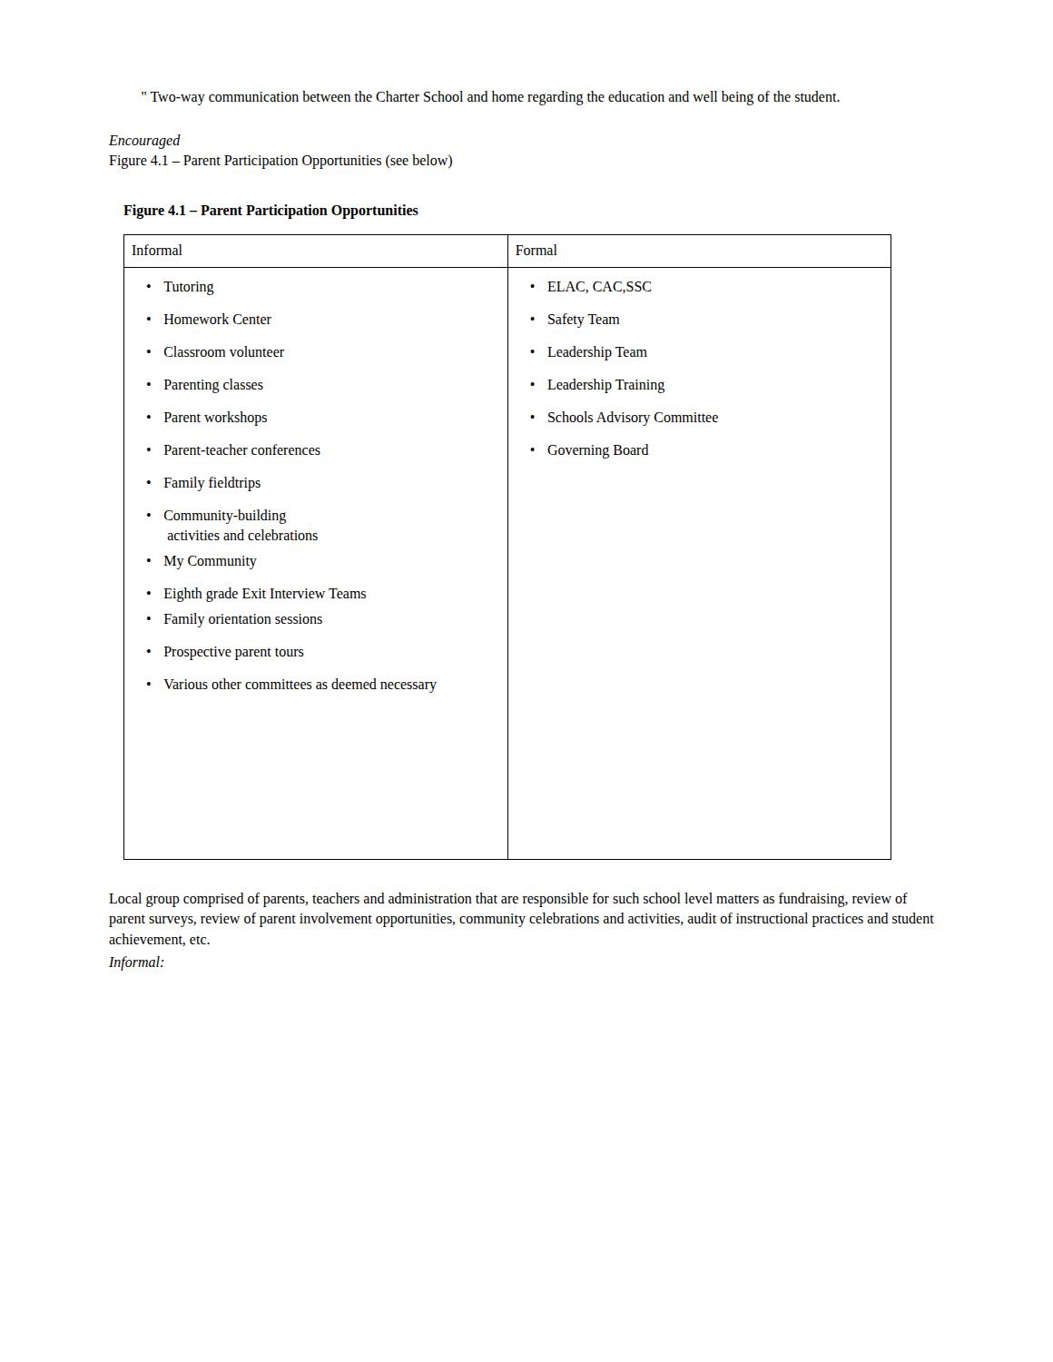" Two-way communication between the Charter School and home regarding the education and well being of the student.
Encouraged
Figure 4.1 – Parent Participation Opportunities (see below)
Figure 4.1 – Parent Participation Opportunities
| Informal | Formal |
| Tutoring Homework Center Classroom volunteer Parenting classes Parent workshops Parent-teacher conferences Family fieldtrips Community-building activities and celebrations My Community Eighth grade Exit Interview Teams Family orientation sessions Prospective parent tours Various other committees as deemed necessary | ELAC, CAC,SSC Safety Team Leadership Team Leadership Training Schools Advisory Committee Governing Board |
Local group comprised of parents, teachers and administration that are responsible for such school level matters as fundraising, review of parent surveys, review of parent involvement opportunities, community celebrations and activities, audit of instructional practices and student achievement, etc.
Informal: